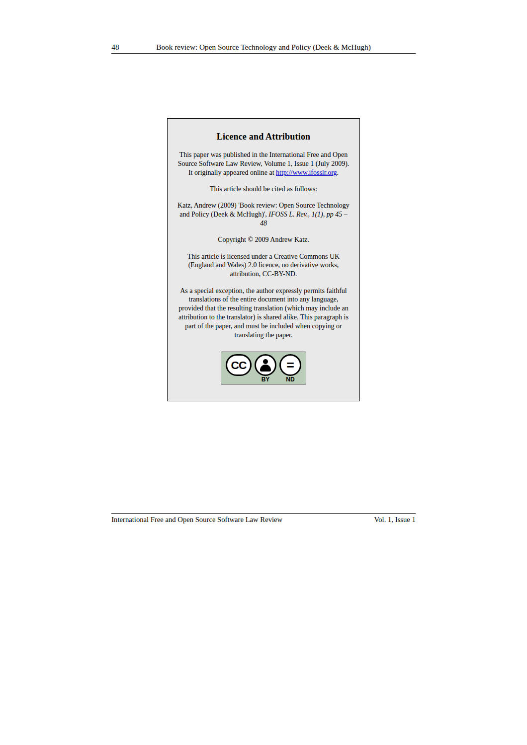48 Book review: Open Source Technology and Policy (Deek & McHugh)
Licence and Attribution
This paper was published in the International Free and Open Source Software Law Review, Volume 1, Issue 1 (July 2009). It originally appeared online at http://www.ifosslr.org.
This article should be cited as follows:
Katz, Andrew (2009) 'Book review: Open Source Technology and Policy (Deek & McHugh)', IFOSS L. Rev., 1(1), pp 45 – 48
Copyright © 2009 Andrew Katz.
This article is licensed under a Creative Commons UK (England and Wales) 2.0 licence, no derivative works, attribution, CC-BY-ND.
As a special exception, the author expressly permits faithful translations of the entire document into any language, provided that the resulting translation (which may include an attribution to the translator) is shared alike. This paragraph is part of the paper, and must be included when copying or translating the paper.
| CC | BY | = |
| | BY | ND |
International Free and Open Source Software Law Review Vol. 1, Issue 1